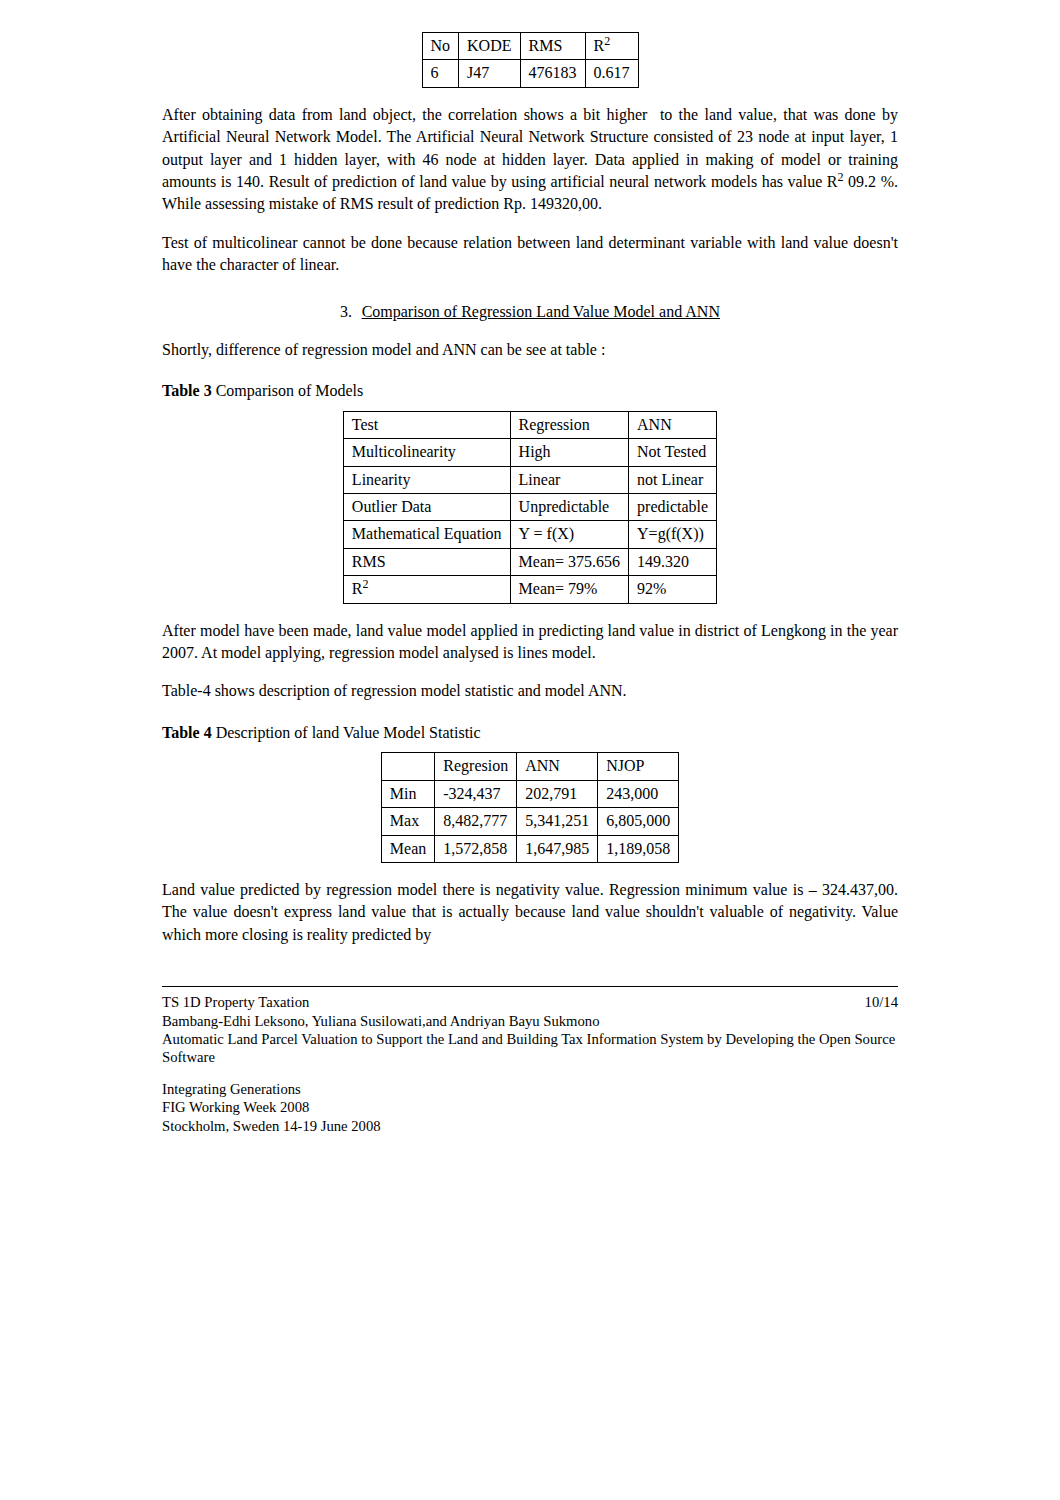| No | KODE | RMS | R 2 |
| 6 | J47 | 476183 | 0.617 |
After obtaining data from land object, the correlation shows a bit higher to the land value, that was done by Artificial Neural Network Model. The Artificial Neural Network Structure consisted of 23 node at input layer, 1 output layer and 1 hidden layer, with 46 node at hidden layer. Data applied in making of model or training amounts is 140. Result of prediction of land value by using artificial neural network models has value R2 09.2 %. While assessing mistake of RMS result of prediction Rp. 149320,00.
Test of multicolinear cannot be done because relation between land determinant variable with land value doesn't have the character of linear.
3. Comparison of Regression Land Value Model and ANN
Shortly, difference of regression model and ANN can be see at table :
Table 3 Comparison of Models
| Test | Regression | ANN |
| Multicolinearity | High | Not Tested |
| Linearity | Linear | not Linear |
| Outlier Data | Unpredictable | predictable |
| Mathematical Equation | Y = f(X) | Y=g(f(X)) |
| RMS | Mean= 375.656 | 149.320 |
| R 2 | Mean= 79% | 92% |
After model have been made, land value model applied in predicting land value in district of Lengkong in the year 2007. At model applying, regression model analysed is lines model.
Table-4 shows description of regression model statistic and model ANN.
Table 4 Description of land Value Model Statistic
| | Regresion | ANN | NJOP |
| Min | -324,437 | 202,791 | 243,000 |
| Max | 8,482,777 | 5,341,251 | 6,805,000 |
| Mean | 1,572,858 | 1,647,985 | 1,189,058 |
Land value predicted by regression model there is negativity value. Regression minimum value is – 324.437,00. The value doesn't express land value that is actually because land value shouldn't valuable of negativity. Value which more closing is reality predicted by
10/14
TS 1D Property Taxation
Bambang-Edhi Leksono, Yuliana Susilowati,and Andriyan Bayu Sukmono
Automatic Land Parcel Valuation to Support the Land and Building Tax Information System by Developing the Open Source Software
Integrating Generations
FIG Working Week 2008
Stockholm, Sweden 14-19 June 2008